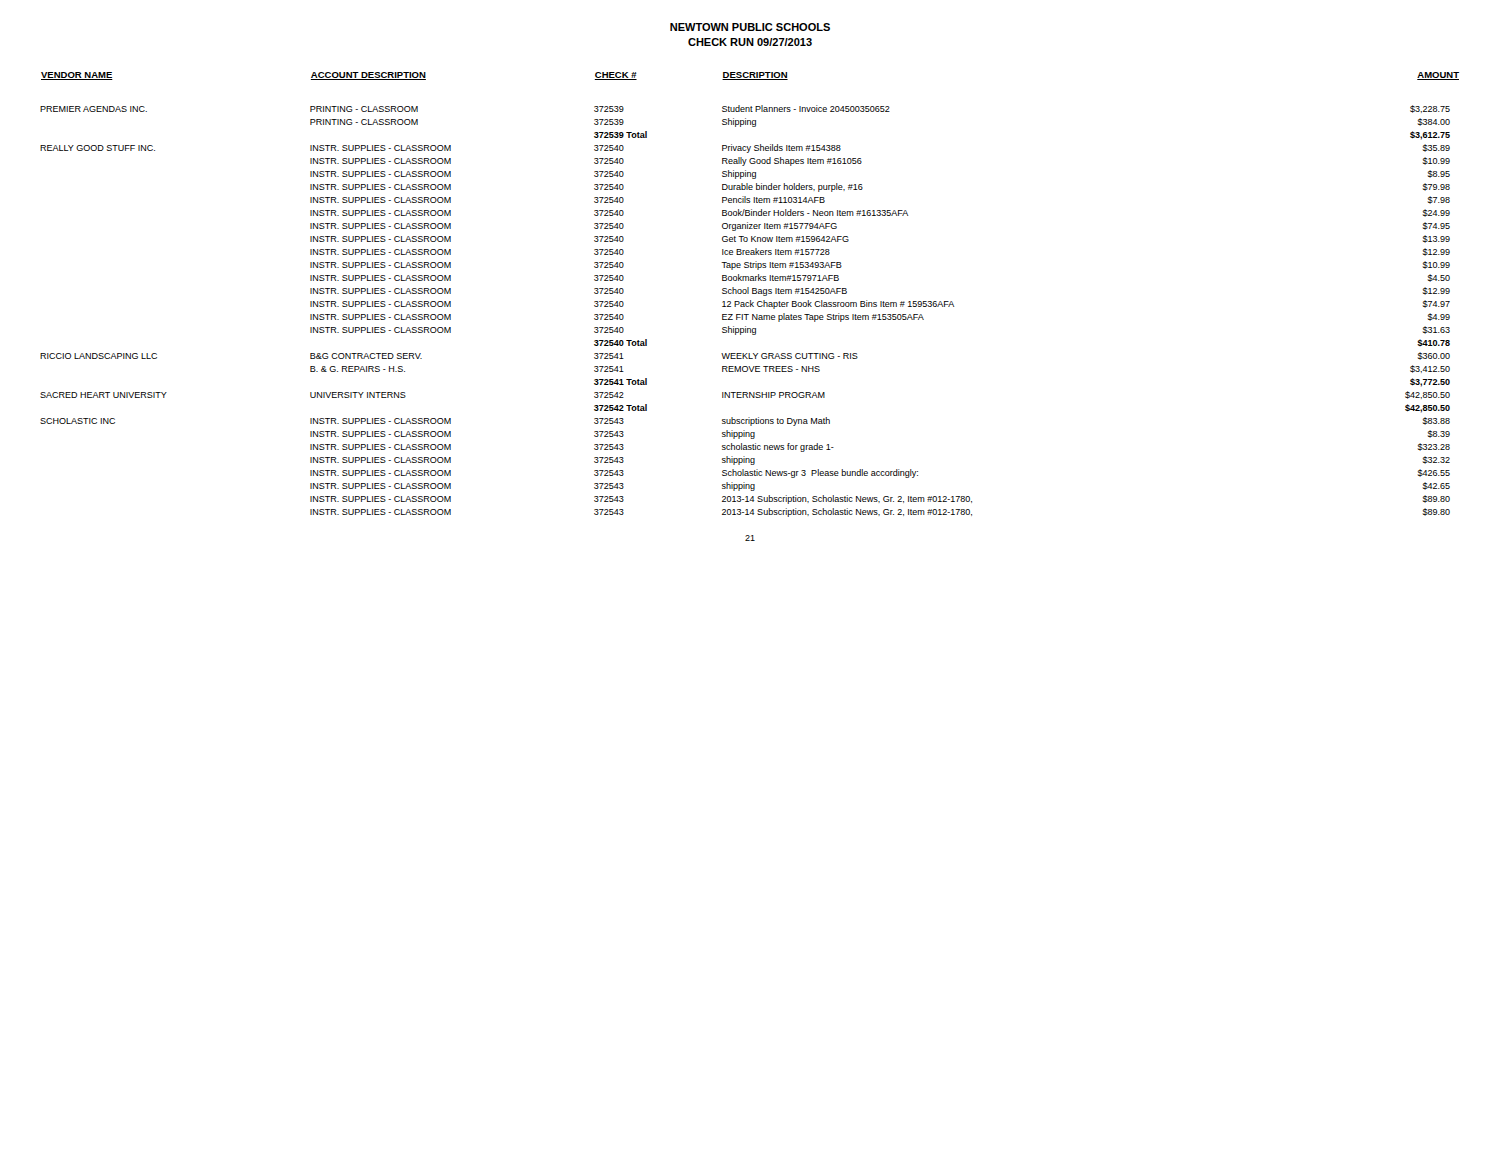NEWTOWN PUBLIC SCHOOLS
CHECK RUN 09/27/2013
| VENDOR NAME | ACCOUNT DESCRIPTION | CHECK # | DESCRIPTION | AMOUNT |
| --- | --- | --- | --- | --- |
| PREMIER AGENDAS INC. | PRINTING - CLASSROOM | 372539 | Student Planners - Invoice 204500350652 | $3,228.75 |
| | PRINTING - CLASSROOM | 372539 | Shipping | $384.00 |
| | | 372539 Total | | $3,612.75 |
| REALLY GOOD STUFF INC. | INSTR. SUPPLIES - CLASSROOM | 372540 | Privacy Sheilds Item #154388 | $35.89 |
| | INSTR. SUPPLIES - CLASSROOM | 372540 | Really Good Shapes Item #161056 | $10.99 |
| | INSTR. SUPPLIES - CLASSROOM | 372540 | Shipping | $8.95 |
| | INSTR. SUPPLIES - CLASSROOM | 372540 | Durable binder holders, purple, #16 | $79.98 |
| | INSTR. SUPPLIES - CLASSROOM | 372540 | Pencils Item #110314AFB | $7.98 |
| | INSTR. SUPPLIES - CLASSROOM | 372540 | Book/Binder Holders - Neon Item #161335AFA | $24.99 |
| | INSTR. SUPPLIES - CLASSROOM | 372540 | Organizer Item #157794AFG | $74.95 |
| | INSTR. SUPPLIES - CLASSROOM | 372540 | Get To Know Item #159642AFG | $13.99 |
| | INSTR. SUPPLIES - CLASSROOM | 372540 | Ice Breakers Item #157728 | $12.99 |
| | INSTR. SUPPLIES - CLASSROOM | 372540 | Tape Strips Item #153493AFB | $10.99 |
| | INSTR. SUPPLIES - CLASSROOM | 372540 | Bookmarks Item#157971AFB | $4.50 |
| | INSTR. SUPPLIES - CLASSROOM | 372540 | School Bags Item #154250AFB | $12.99 |
| | INSTR. SUPPLIES - CLASSROOM | 372540 | 12 Pack Chapter Book Classroom Bins Item # 159536AFA | $74.97 |
| | INSTR. SUPPLIES - CLASSROOM | 372540 | EZ FIT Name plates Tape Strips Item #153505AFA | $4.99 |
| | INSTR. SUPPLIES - CLASSROOM | 372540 | Shipping | $31.63 |
| | | 372540 Total | | $410.78 |
| RICCIO LANDSCAPING LLC | B&G CONTRACTED SERV. | 372541 | WEEKLY GRASS CUTTING - RIS | $360.00 |
| | B. & G. REPAIRS - H.S. | 372541 | REMOVE TREES - NHS | $3,412.50 |
| | | 372541 Total | | $3,772.50 |
| SACRED HEART UNIVERSITY | UNIVERSITY INTERNS | 372542 | INTERNSHIP PROGRAM | $42,850.50 |
| | | 372542 Total | | $42,850.50 |
| SCHOLASTIC INC | INSTR. SUPPLIES - CLASSROOM | 372543 | subscriptions to Dyna Math | $83.88 |
| | INSTR. SUPPLIES - CLASSROOM | 372543 | shipping | $8.39 |
| | INSTR. SUPPLIES - CLASSROOM | 372543 | scholastic news for grade 1- | $323.28 |
| | INSTR. SUPPLIES - CLASSROOM | 372543 | shipping | $32.32 |
| | INSTR. SUPPLIES - CLASSROOM | 372543 | Scholastic News-gr 3 Please bundle accordingly: | $426.55 |
| | INSTR. SUPPLIES - CLASSROOM | 372543 | shipping | $42.65 |
| | INSTR. SUPPLIES - CLASSROOM | 372543 | 2013-14 Subscription, Scholastic News, Gr. 2, Item #012-1780, | $89.80 |
| | INSTR. SUPPLIES - CLASSROOM | 372543 | 2013-14 Subscription, Scholastic News, Gr. 2, Item #012-1780, | $89.80 |
21